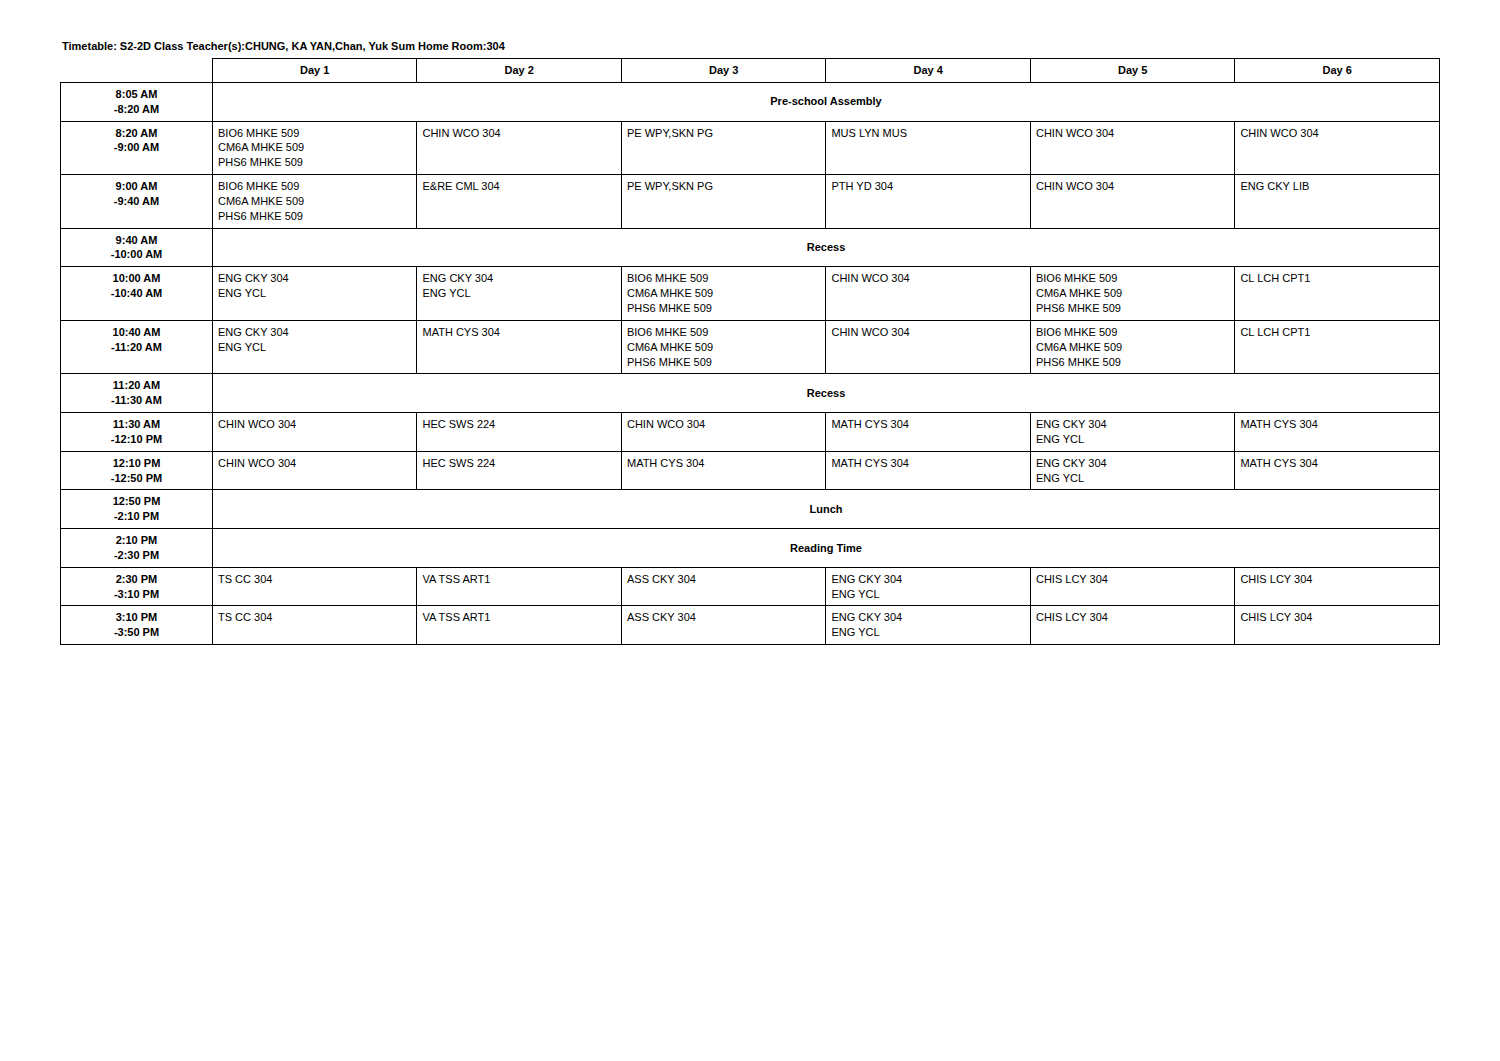Timetable: S2-2D Class Teacher(s):CHUNG, KA YAN,Chan, Yuk Sum Home Room:304
| | Day 1 | Day 2 | Day 3 | Day 4 | Day 5 | Day 6 |
| --- | --- | --- | --- | --- | --- | --- |
| 8:05 AM -8:20 AM | Pre-school Assembly |
| 8:20 AM -9:00 AM | BIO6 MHKE 509 CM6A MHKE 509 PHS6 MHKE 509 | CHIN WCO 304 | PE WPY,SKN PG | MUS LYN MUS | CHIN WCO 304 | CHIN WCO 304 |
| 9:00 AM -9:40 AM | BIO6 MHKE 509 CM6A MHKE 509 PHS6 MHKE 509 | E&RE CML 304 | PE WPY,SKN PG | PTH YD 304 | CHIN WCO 304 | ENG CKY LIB |
| 9:40 AM -10:00 AM | Recess |
| 10:00 AM -10:40 AM | ENG CKY 304 ENG YCL | ENG CKY 304 ENG YCL | BIO6 MHKE 509 CM6A MHKE 509 PHS6 MHKE 509 | CHIN WCO 304 | BIO6 MHKE 509 CM6A MHKE 509 PHS6 MHKE 509 | CL LCH CPT1 |
| 10:40 AM -11:20 AM | ENG CKY 304 ENG YCL | MATH CYS 304 | BIO6 MHKE 509 CM6A MHKE 509 PHS6 MHKE 509 | CHIN WCO 304 | BIO6 MHKE 509 CM6A MHKE 509 PHS6 MHKE 509 | CL LCH CPT1 |
| 11:20 AM -11:30 AM | Recess |
| 11:30 AM -12:10 PM | CHIN WCO 304 | HEC SWS 224 | CHIN WCO 304 | MATH CYS 304 | ENG CKY 304 ENG YCL | MATH CYS 304 |
| 12:10 PM -12:50 PM | CHIN WCO 304 | HEC SWS 224 | MATH CYS 304 | MATH CYS 304 | ENG CKY 304 ENG YCL | MATH CYS 304 |
| 12:50 PM -2:10 PM | Lunch |
| 2:10 PM -2:30 PM | Reading Time |
| 2:30 PM -3:10 PM | TS CC 304 | VA TSS ART1 | ASS CKY 304 | ENG CKY 304 ENG YCL | CHIS LCY 304 | CHIS LCY 304 |
| 3:10 PM -3:50 PM | TS CC 304 | VA TSS ART1 | ASS CKY 304 | ENG CKY 304 ENG YCL | CHIS LCY 304 | CHIS LCY 304 |